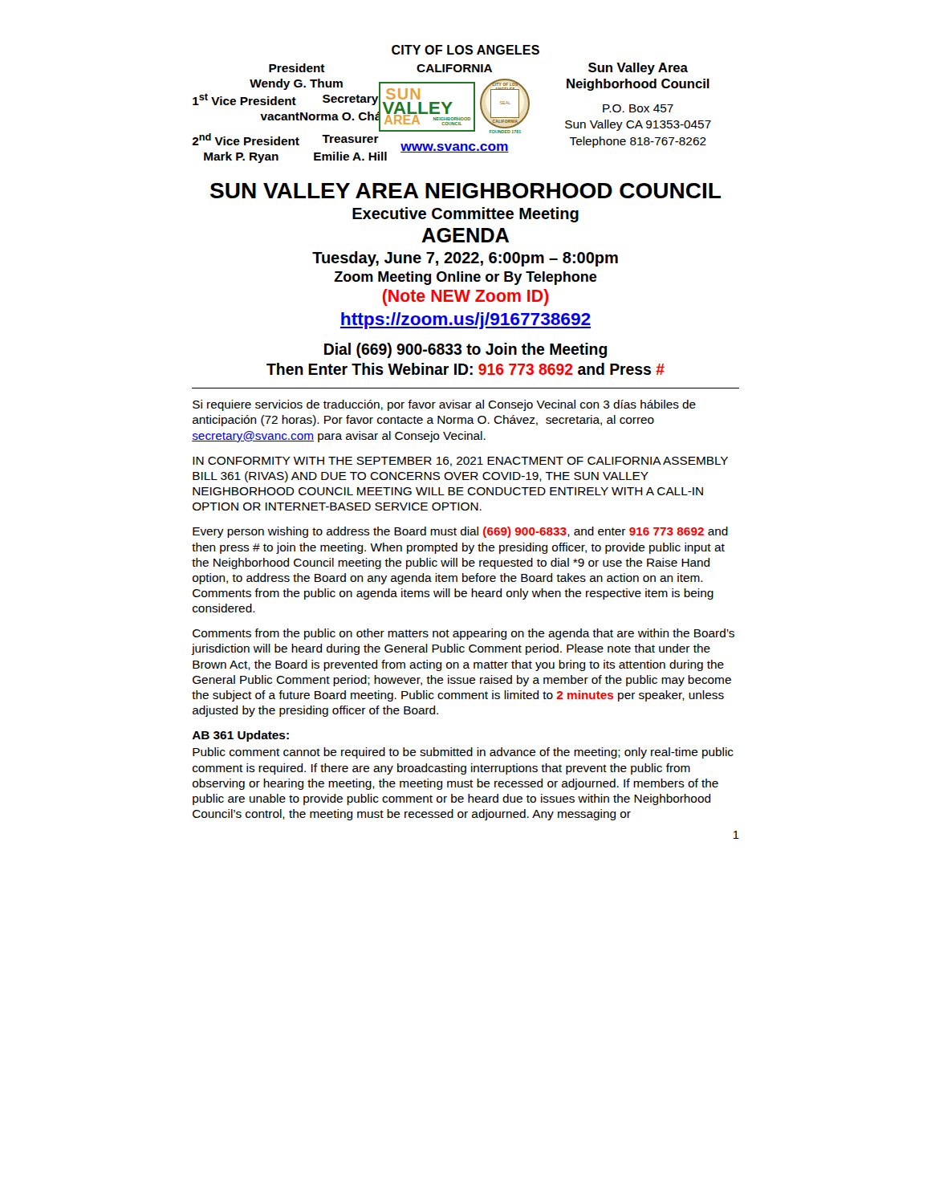CITY OF LOS ANGELES
| / President / / Wendy G. Thum / / 1 st Vice President / Secretary / / vacant / Norma O. Chávez / / 2 nd Vice President / Treasurer / / Mark P. Ryan / Emilie A. Hill / | CALIFORNIA SUN VALLEY AREA NEIGHBORHOOD COUNCIL CITY OF LOS ANGELES SEAL CALIFORNIA FOUNDED 1781 www.svanc.com | Sun Valley Area Neighborhood Council P.O. Box 457 Sun Valley CA 91353-0457 Telephone 818-767-8262 |
SUN VALLEY AREA NEIGHBORHOOD COUNCIL
Executive Committee Meeting
AGENDA
Tuesday, June 7, 2022, 6:00pm – 8:00pm
Zoom Meeting Online or By Telephone
(Note NEW Zoom ID)
https://zoom.us/j/9167738692
Dial (669) 900-6833 to Join the Meeting
Then Enter This Webinar ID: 916 773 8692 and Press #
Si requiere servicios de traducción, por favor avisar al Consejo Vecinal con 3 días hábiles de anticipación (72 horas). Por favor contacte a Norma O. Chávez, secretaria, al correo secretary@svanc.com para avisar al Consejo Vecinal.
IN CONFORMITY WITH THE SEPTEMBER 16, 2021 ENACTMENT OF CALIFORNIA ASSEMBLY BILL 361 (RIVAS) AND DUE TO CONCERNS OVER COVID-19, THE SUN VALLEY NEIGHBORHOOD COUNCIL MEETING WILL BE CONDUCTED ENTIRELY WITH A CALL-IN OPTION OR INTERNET-BASED SERVICE OPTION.
Every person wishing to address the Board must dial (669) 900-6833, and enter 916 773 8692 and then press # to join the meeting. When prompted by the presiding officer, to provide public input at the Neighborhood Council meeting the public will be requested to dial *9 or use the Raise Hand option, to address the Board on any agenda item before the Board takes an action on an item. Comments from the public on agenda items will be heard only when the respective item is being considered.
Comments from the public on other matters not appearing on the agenda that are within the Board’s jurisdiction will be heard during the General Public Comment period. Please note that under the Brown Act, the Board is prevented from acting on a matter that you bring to its attention during the General Public Comment period; however, the issue raised by a member of the public may become the subject of a future Board meeting. Public comment is limited to 2 minutes per speaker, unless adjusted by the presiding officer of the Board.
AB 361 Updates:
Public comment cannot be required to be submitted in advance of the meeting; only real-time public comment is required. If there are any broadcasting interruptions that prevent the public from observing or hearing the meeting, the meeting must be recessed or adjourned. If members of the public are unable to provide public comment or be heard due to issues within the Neighborhood Council’s control, the meeting must be recessed or adjourned. Any messaging or
1